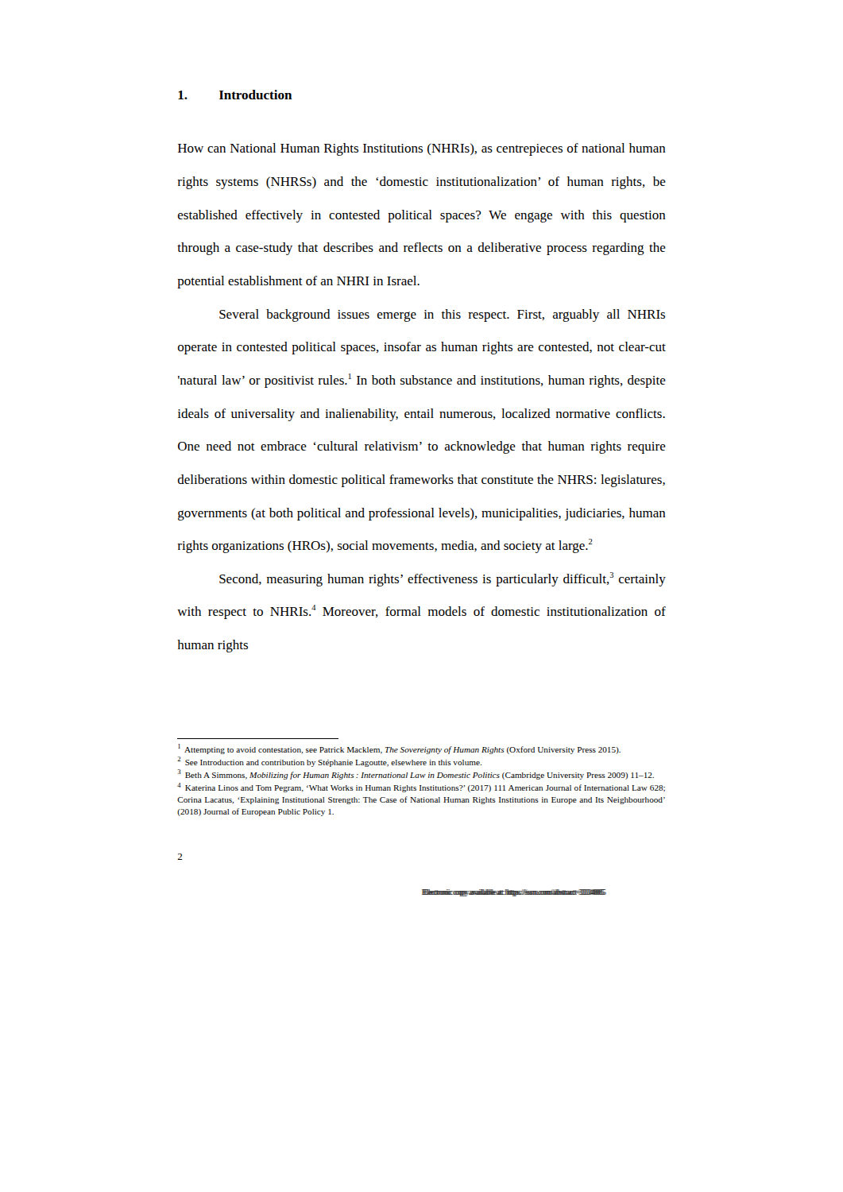1. Introduction
How can National Human Rights Institutions (NHRIs), as centrepieces of national human rights systems (NHRSs) and the ‘domestic institutionalization’ of human rights, be established effectively in contested political spaces? We engage with this question through a case-study that describes and reflects on a deliberative process regarding the potential establishment of an NHRI in Israel.
Several background issues emerge in this respect. First, arguably all NHRIs operate in contested political spaces, insofar as human rights are contested, not clear-cut 'natural law’ or positivist rules.1 In both substance and institutions, human rights, despite ideals of universality and inalienability, entail numerous, localized normative conflicts. One need not embrace ‘cultural relativism’ to acknowledge that human rights require deliberations within domestic political frameworks that constitute the NHRS: legislatures, governments (at both political and professional levels), municipalities, judiciaries, human rights organizations (HROs), social movements, media, and society at large.2
Second, measuring human rights’ effectiveness is particularly difficult,3 certainly with respect to NHRIs.4 Moreover, formal models of domestic institutionalization of human rights
1 Attempting to avoid contestation, see Patrick Macklem, The Sovereignty of Human Rights (Oxford University Press 2015).
2 See Introduction and contribution by Stéphanie Lagoutte, elsewhere in this volume.
3 Beth A Simmons, Mobilizing for Human Rights : International Law in Domestic Politics (Cambridge University Press 2009) 11–12.
4 Katerina Linos and Tom Pegram, ‘What Works in Human Rights Institutions?’ (2017) 111 American Journal of International Law 628; Corina Lacatus, ‘Explaining Institutional Strength: The Case of National Human Rights Institutions in Europe and Its Neighbourhood’ (2018) Journal of European Public Policy 1.
2
Electronic copy available at: https://ssrn.com/abstract=3334885 Electronic copy available at: https://ssrn.com/abstract=3334885 Electronic copy available at: https://ssrn.com/abstract=3334885 Electronic copy available at: https://ssrn.com/abstract=3334885